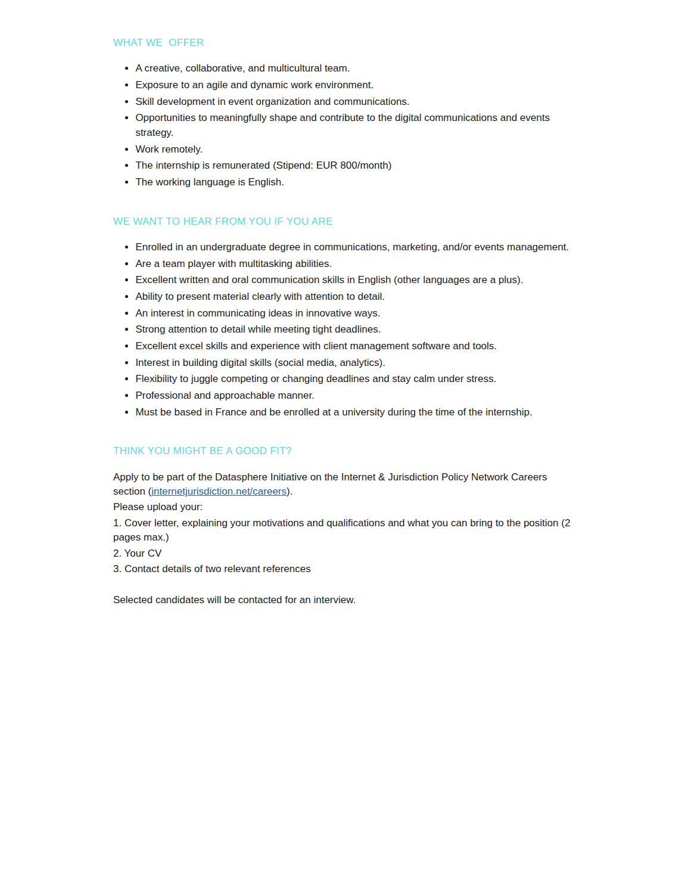WHAT WE OFFER
A creative, collaborative, and multicultural team.
Exposure to an agile and dynamic work environment.
Skill development in event organization and communications.
Opportunities to meaningfully shape and contribute to the digital communications and events strategy.
Work remotely.
The internship is remunerated (Stipend: EUR 800/month)
The working language is English.
WE WANT TO HEAR FROM YOU IF YOU ARE
Enrolled in an undergraduate degree in communications, marketing, and/or events management.
Are a team player with multitasking abilities.
Excellent written and oral communication skills in English (other languages are a plus).
Ability to present material clearly with attention to detail.
An interest in communicating ideas in innovative ways.
Strong attention to detail while meeting tight deadlines.
Excellent excel skills and experience with client management software and tools.
Interest in building digital skills (social media, analytics).
Flexibility to juggle competing or changing deadlines and stay calm under stress.
Professional and approachable manner.
Must be based in France and be enrolled at a university during the time of the internship.
THINK YOU MIGHT BE A GOOD FIT?
Apply to be part of the Datasphere Initiative on the Internet & Jurisdiction Policy Network Careers section (internetjurisdiction.net/careers).
Please upload your:
1. Cover letter, explaining your motivations and qualifications and what you can bring to the position (2 pages max.)
2. Your CV
3. Contact details of two relevant references
Selected candidates will be contacted for an interview.